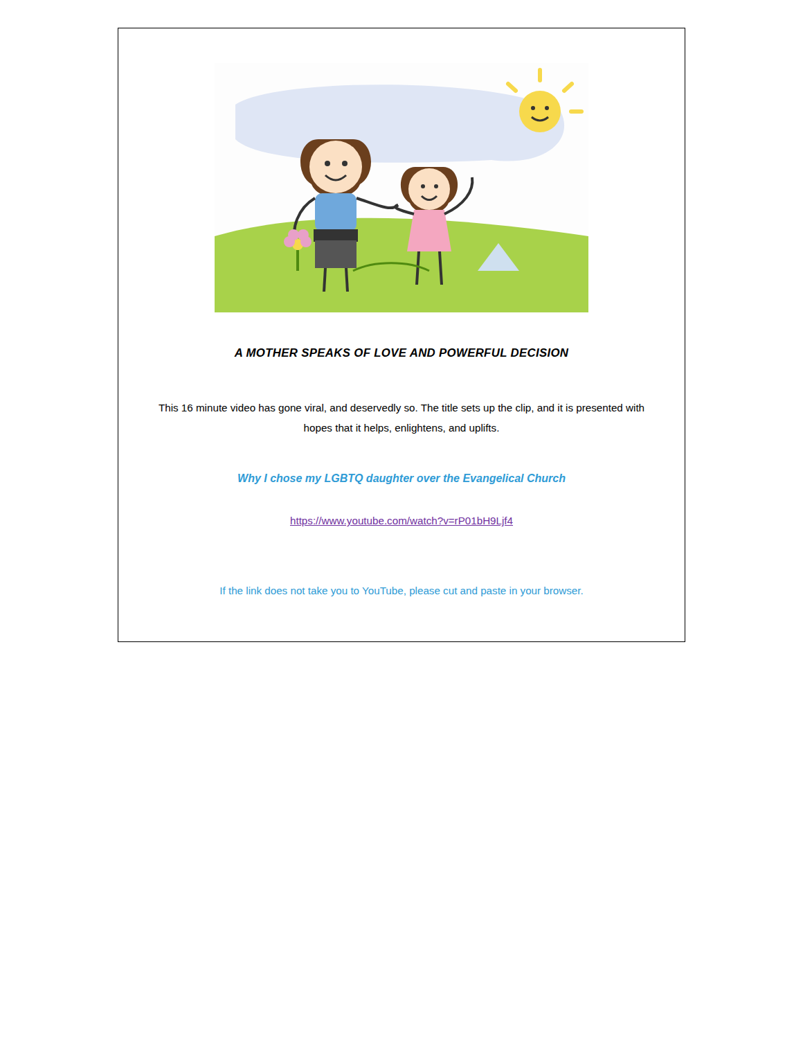A MOTHER SPEAKS OF LOVE AND POWERFUL DECISION
This 16 minute video has gone viral, and deservedly so. The title sets up the clip, and it is presented with hopes that it helps, enlightens, and uplifts.
Why I chose my LGBTQ daughter over the Evangelical Church
https://www.youtube.com/watch?v=rP01bH9Ljf4
If the link does not take you to YouTube, please cut and paste in your browser.